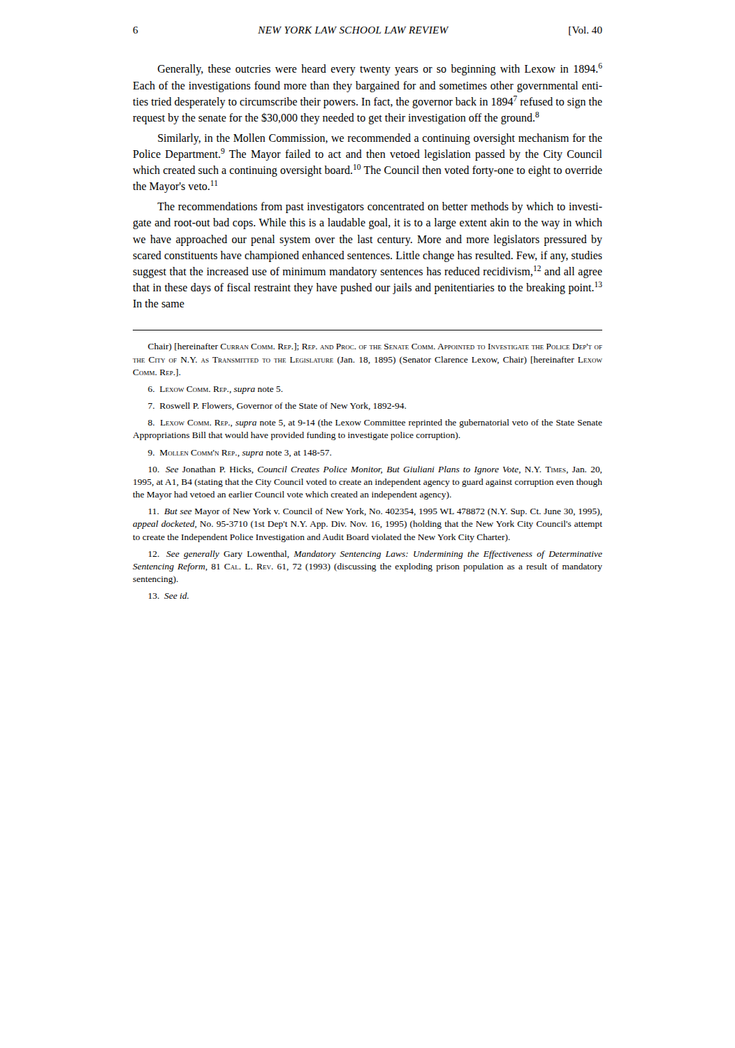6 New York Law School Law Review [Vol. 40
Generally, these outcries were heard every twenty years or so beginning with Lexow in 1894.6 Each of the investigations found more than they bargained for and sometimes other governmental entities tried desperately to circumscribe their powers. In fact, the governor back in 18947 refused to sign the request by the senate for the $30,000 they needed to get their investigation off the ground.8
Similarly, in the Mollen Commission, we recommended a continuing oversight mechanism for the Police Department.9 The Mayor failed to act and then vetoed legislation passed by the City Council which created such a continuing oversight board.10 The Council then voted forty-one to eight to override the Mayor's veto.11
The recommendations from past investigators concentrated on better methods by which to investigate and root-out bad cops. While this is a laudable goal, it is to a large extent akin to the way in which we have approached our penal system over the last century. More and more legislators pressured by scared constituents have championed enhanced sentences. Little change has resulted. Few, if any, studies suggest that the increased use of minimum mandatory sentences has reduced recidivism,12 and all agree that in these days of fiscal restraint they have pushed our jails and penitentiaries to the breaking point.13 In the same
Chair) [hereinafter Curran Comm. Rep.]; Rep. and Proc. of the Senate Comm. Appointed to Investigate the Police Dep't of the City of N.Y. as Transmitted to the Legislature (Jan. 18, 1895) (Senator Clarence Lexow, Chair) [hereinafter Lexow Comm. Rep.].
6. Lexow Comm. Rep., supra note 5.
7. Roswell P. Flowers, Governor of the State of New York, 1892-94.
8. Lexow Comm. Rep., supra note 5, at 9-14 (the Lexow Committee reprinted the gubernatorial veto of the State Senate Appropriations Bill that would have provided funding to investigate police corruption).
9. Mollen Comm'n Rep., supra note 3, at 148-57.
10. See Jonathan P. Hicks, Council Creates Police Monitor, But Giuliani Plans to Ignore Vote, N.Y. Times, Jan. 20, 1995, at A1, B4 (stating that the City Council voted to create an independent agency to guard against corruption even though the Mayor had vetoed an earlier Council vote which created an independent agency).
11. But see Mayor of New York v. Council of New York, No. 402354, 1995 WL 478872 (N.Y. Sup. Ct. June 30, 1995), appeal docketed, No. 95-3710 (1st Dep't N.Y. App. Div. Nov. 16, 1995) (holding that the New York City Council's attempt to create the Independent Police Investigation and Audit Board violated the New York City Charter).
12. See generally Gary Lowenthal, Mandatory Sentencing Laws: Undermining the Effectiveness of Determinative Sentencing Reform, 81 Cal. L. Rev. 61, 72 (1993) (discussing the exploding prison population as a result of mandatory sentencing).
13. See id.